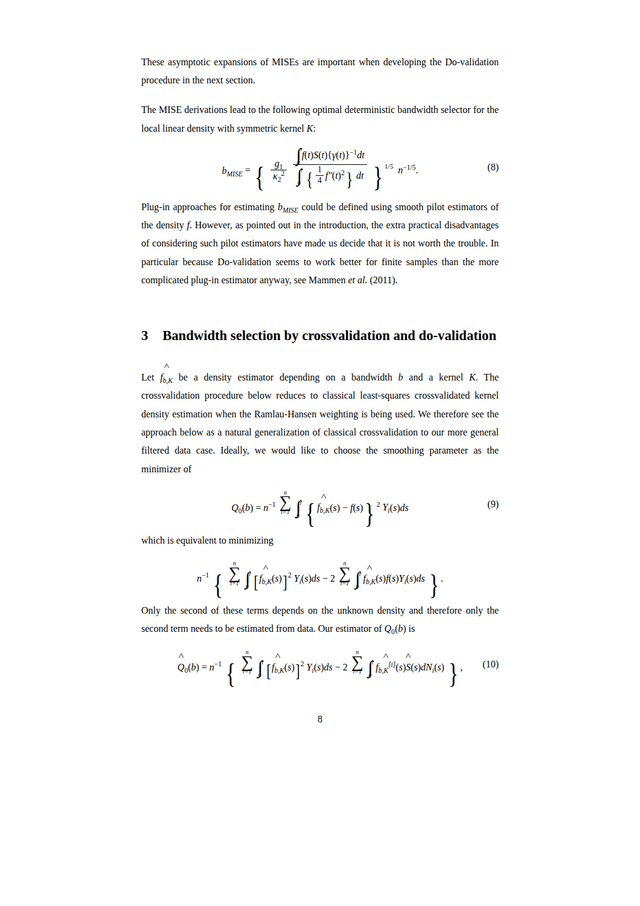These asymptotic expansions of MISEs are important when developing the Do-validation procedure in the next section.
The MISE derivations lead to the following optimal deterministic bandwidth selector for the local linear density with symmetric kernel K:
bMISE = { g1 κ22 ∫τ 0 f(t)S(t){γ(t)}−1dt∫τ 0 {14 f″(t)2} dt }1/5 n−1/5.
(8)
Plug-in approaches for estimating bMISE could be defined using smooth pilot estimators of the density f. However, as pointed out in the introduction, the extra practical disadvantages of considering such pilot estimators have made us decide that it is not worth the trouble. In particular because Do-validation seems to work better for finite samples than the more complicated plug-in estimator anyway, see Mammen et al. (2011).
3 Bandwidth selection by crossvalidation and do-validation
Let ^fb,K be a density estimator depending on a bandwidth b and a kernel K. The crossvalidation procedure below reduces to classical least-squares crossvalidated kernel density estimation when the Ramlau-Hansen weighting is being used. We therefore see the approach below as a natural generalization of classical crossvalidation to our more general filtered data case. Ideally, we would like to choose the smoothing parameter as the minimizer of
Q0(b) = n−1 n∑i=1 ∫τ 0 {^fb,K(s) − f(s)}2 Yi(s)ds
(9)
which is equivalent to minimizing
n−1 { n∑i=1 ∫τ 0 [^fb,K(s)]2 Yi(s)ds − 2 n∑i=1 ∫τ 0 ^fb,K(s)f(s)Yi(s)ds }.
Only the second of these terms depends on the unknown density and therefore only the second term needs to be estimated from data. Our estimator of Q0(b) is
^Q0(b) = n−1 { n∑i=1 ∫τ 0 [^fb,K(s)]2 Yi(s)ds − 2 n∑i=1 ∫τ 0 ^fb,K[i](s)^S(s)dNi(s) },
(10)
8